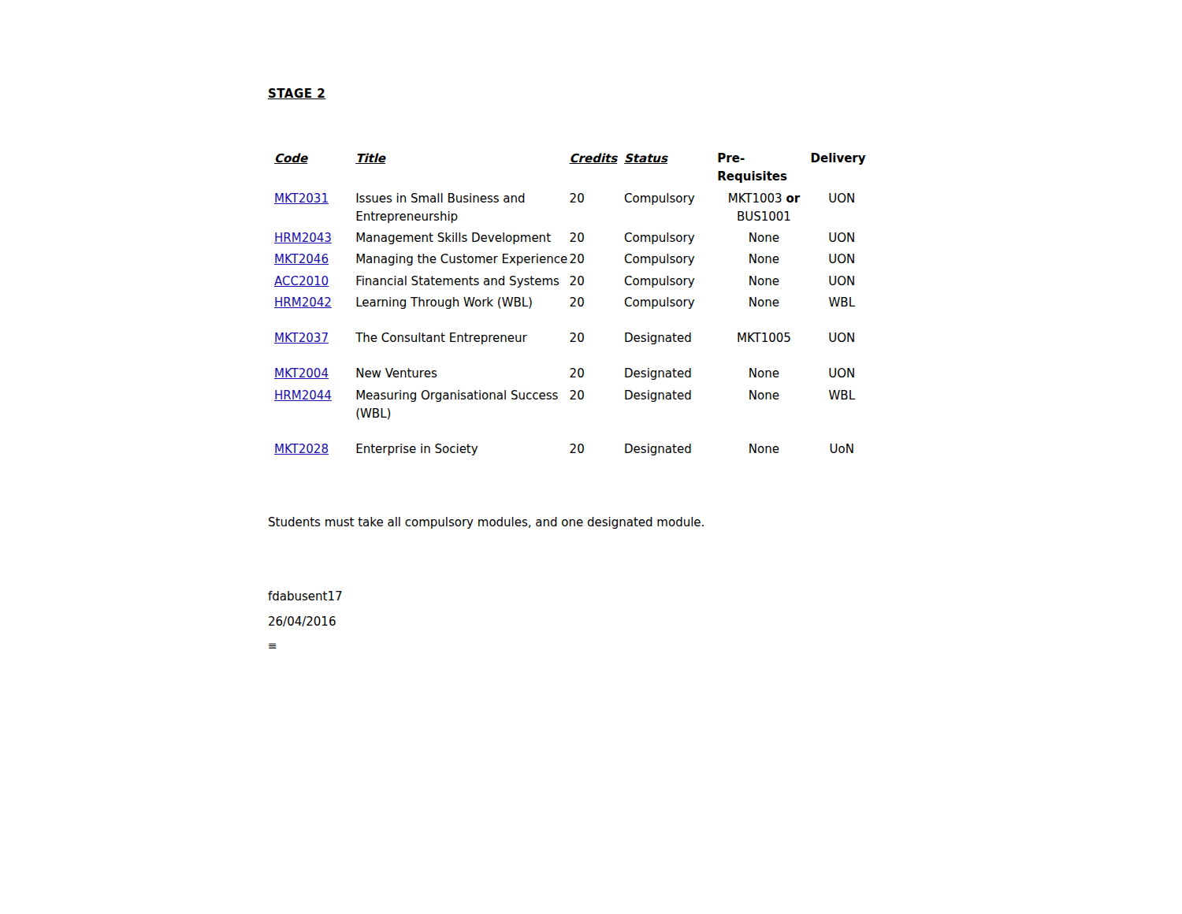STAGE 2
| Code | Title | Credits | Status | Pre-Requisites | Delivery |
| --- | --- | --- | --- | --- | --- |
| MKT2031 | Issues in Small Business and Entrepreneurship | 20 | Compulsory | MKT1003 or BUS1001 | UON |
| HRM2043 | Management Skills Development | 20 | Compulsory | None | UON |
| MKT2046 | Managing the Customer Experience | 20 | Compulsory | None | UON |
| ACC2010 | Financial Statements and Systems | 20 | Compulsory | None | UON |
| HRM2042 | Learning Through Work (WBL) | 20 | Compulsory | None | WBL |
| MKT2037 | The Consultant Entrepreneur | 20 | Designated | MKT1005 | UON |
| MKT2004 | New Ventures | 20 | Designated | None | UON |
| HRM2044 | Measuring Organisational Success (WBL) | 20 | Designated | None | WBL |
| MKT2028 | Enterprise in Society | 20 | Designated | None | UoN |
Students must take all compulsory modules, and one designated module.
fdabusent17
26/04/2016
≡